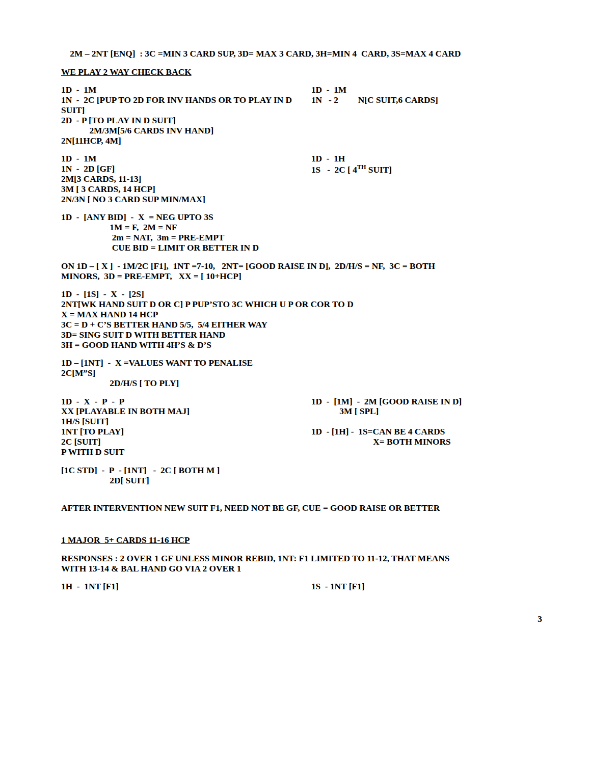2M – 2NT [ENQ] : 3C =MIN 3 CARD SUP, 3D= MAX 3 CARD, 3H=MIN 4 CARD, 3S=MAX 4 CARD
WE PLAY 2 WAY CHECK BACK
1D - 1M
1N - 2C [PUP TO 2D FOR INV HANDS OR TO PLAY IN D SUIT]
2D - P [TO PLAY IN D SUIT]
2M/3M[5/6 CARDS INV HAND]
2N[11HCP, 4M]
1D - 1M
1N - 2 N[C SUIT,6 CARDS]
1D - 1M
1N - 2D [GF]
2M[3 CARDS, 11-13]
3M [ 3 CARDS, 14 HCP]
2N/3N [ NO 3 CARD SUP MIN/MAX]
1D - 1H
1S - 2C [ 4TH SUIT]
1D - [ANY BID] - X = NEG UPTO 3S
1M = F, 2M = NF
2m = NAT, 3m = PRE-EMPT
CUE BID = LIMIT OR BETTER IN D
ON 1D – [ X ] - 1M/2C [F1], 1NT =7-10, 2NT= [GOOD RAISE IN D], 2D/H/S = NF, 3C = BOTH
MINORS, 3D = PRE-EMPT, XX = [ 10+HCP]
1D - [1S] - X - [2S]
2NT[WK HAND SUIT D OR C] P PUP’STO 3C WHICH U P OR COR TO D
X = MAX HAND 14 HCP
3C = D + C’S BETTER HAND 5/5, 5/4 EITHER WAY
3D= SING SUIT D WITH BETTER HAND
3H = GOOD HAND WITH 4H’S & D’S
1D – [1NT] - X =VALUES WANT TO PENALISE
2C[M”S]
2D/H/S [ TO PLY]
1D - X - P - P
XX [PLAYABLE IN BOTH MAJ]
1H/S [SUIT]
1NT [TO PLAY]
2C [SUIT]
P WITH D SUIT
1D - [1M] - 2M [GOOD RAISE IN D]
3M [ SPL]
1D - [1H] - 1S=CAN BE 4 CARDS
X= BOTH MINORS
[1C STD] - P - [1NT] - 2C [ BOTH M ]
2D[ SUIT]
AFTER INTERVENTION NEW SUIT F1, NEED NOT BE GF, CUE = GOOD RAISE OR BETTER
1 MAJOR 5+ CARDS 11-16 HCP
RESPONSES : 2 OVER 1 GF UNLESS MINOR REBID, 1NT: F1 LIMITED TO 11-12, THAT MEANS
WITH 13-14 & BAL HAND GO VIA 2 OVER 1
1H - 1NT [F1]
1S - 1NT [F1]
3